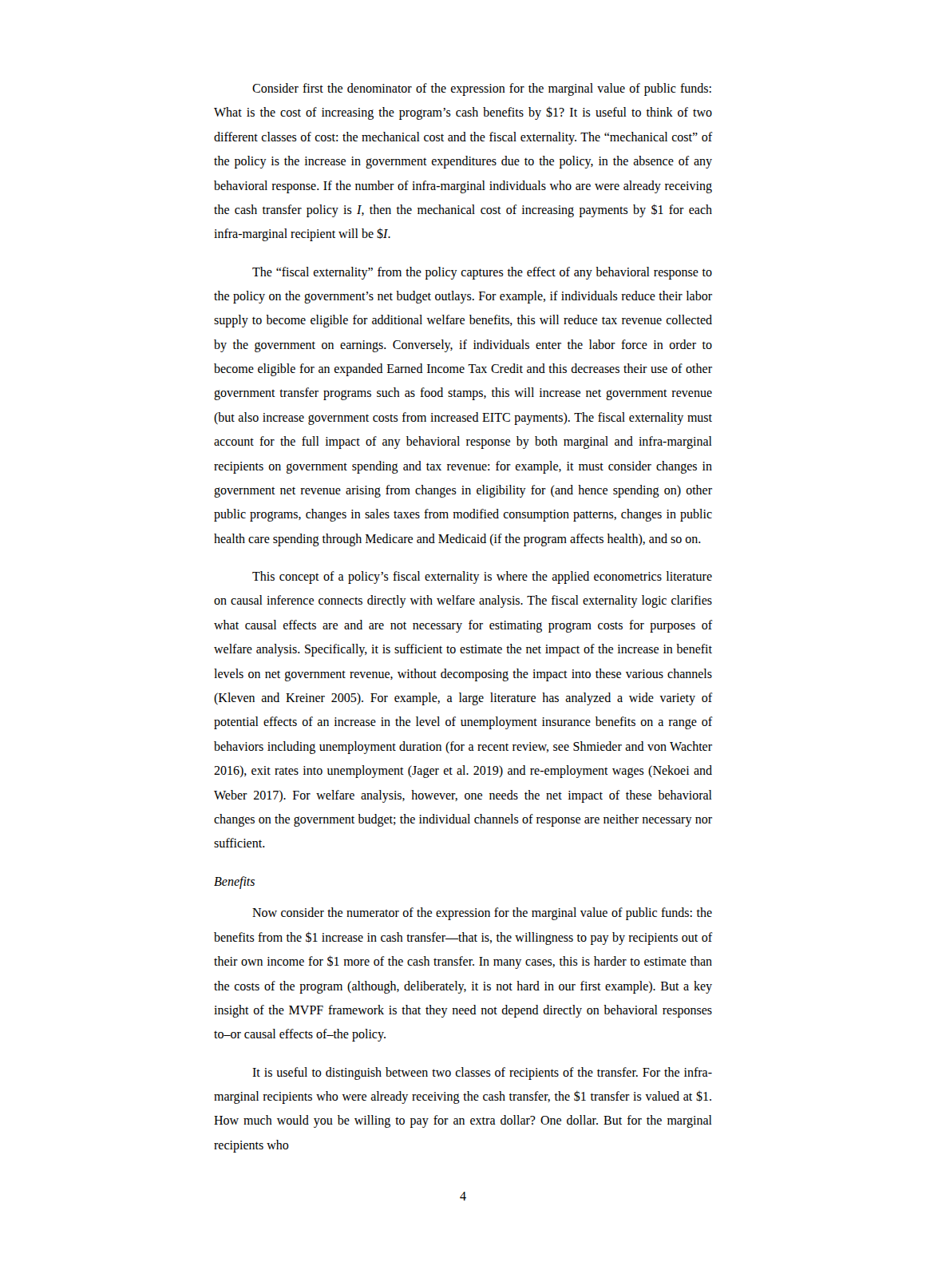Consider first the denominator of the expression for the marginal value of public funds: What is the cost of increasing the program’s cash benefits by $1? It is useful to think of two different classes of cost: the mechanical cost and the fiscal externality. The “mechanical cost” of the policy is the increase in government expenditures due to the policy, in the absence of any behavioral response. If the number of infra-marginal individuals who are were already receiving the cash transfer policy is I, then the mechanical cost of increasing payments by $1 for each infra-marginal recipient will be $I.
The “fiscal externality” from the policy captures the effect of any behavioral response to the policy on the government’s net budget outlays. For example, if individuals reduce their labor supply to become eligible for additional welfare benefits, this will reduce tax revenue collected by the government on earnings. Conversely, if individuals enter the labor force in order to become eligible for an expanded Earned Income Tax Credit and this decreases their use of other government transfer programs such as food stamps, this will increase net government revenue (but also increase government costs from increased EITC payments). The fiscal externality must account for the full impact of any behavioral response by both marginal and infra-marginal recipients on government spending and tax revenue: for example, it must consider changes in government net revenue arising from changes in eligibility for (and hence spending on) other public programs, changes in sales taxes from modified consumption patterns, changes in public health care spending through Medicare and Medicaid (if the program affects health), and so on.
This concept of a policy’s fiscal externality is where the applied econometrics literature on causal inference connects directly with welfare analysis. The fiscal externality logic clarifies what causal effects are and are not necessary for estimating program costs for purposes of welfare analysis. Specifically, it is sufficient to estimate the net impact of the increase in benefit levels on net government revenue, without decomposing the impact into these various channels (Kleven and Kreiner 2005). For example, a large literature has analyzed a wide variety of potential effects of an increase in the level of unemployment insurance benefits on a range of behaviors including unemployment duration (for a recent review, see Shmieder and von Wachter 2016), exit rates into unemployment (Jager et al. 2019) and re-employment wages (Nekoei and Weber 2017). For welfare analysis, however, one needs the net impact of these behavioral changes on the government budget; the individual channels of response are neither necessary nor sufficient.
Benefits
Now consider the numerator of the expression for the marginal value of public funds: the benefits from the $1 increase in cash transfer—that is, the willingness to pay by recipients out of their own income for $1 more of the cash transfer. In many cases, this is harder to estimate than the costs of the program (although, deliberately, it is not hard in our first example). But a key insight of the MVPF framework is that they need not depend directly on behavioral responses to–or causal effects of–the policy.
It is useful to distinguish between two classes of recipients of the transfer. For the infra-marginal recipients who were already receiving the cash transfer, the $1 transfer is valued at $1. How much would you be willing to pay for an extra dollar? One dollar. But for the marginal recipients who
4